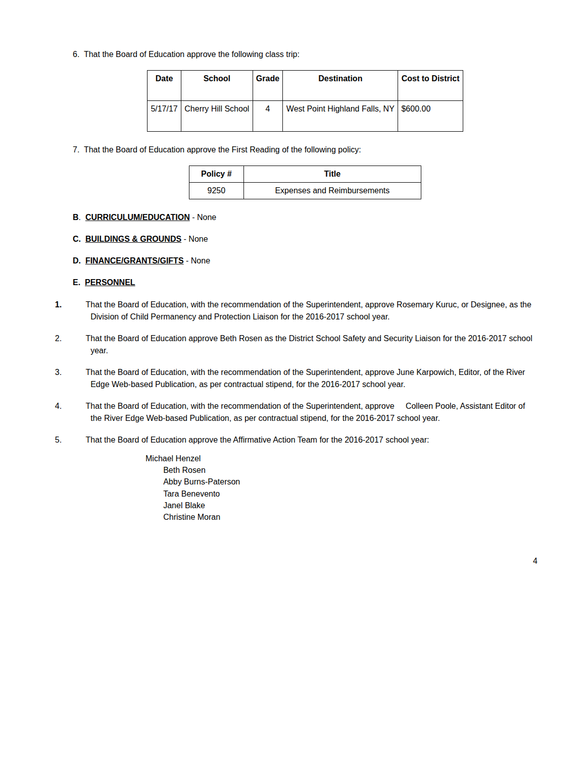6. That the Board of Education approve the following class trip:
| Date | School | Grade | Destination | Cost to District |
| --- | --- | --- | --- | --- |
| 5/17/17 | Cherry Hill School | 4 | West Point Highland Falls, NY | $600.00 |
7. That the Board of Education approve the First Reading of the following policy:
| Policy # | Title |
| --- | --- |
| 9250 | Expenses and Reimbursements |
B. CURRICULUM/EDUCATION - None
C. BUILDINGS & GROUNDS - None
D. FINANCE/GRANTS/GIFTS - None
E. PERSONNEL
1. That the Board of Education, with the recommendation of the Superintendent, approve Rosemary Kuruc, or Designee, as the Division of Child Permanency and Protection Liaison for the 2016-2017 school year.
2. That the Board of Education approve Beth Rosen as the District School Safety and Security Liaison for the 2016-2017 school year.
3. That the Board of Education, with the recommendation of the Superintendent, approve June Karpowich, Editor, of the River Edge Web-based Publication, as per contractual stipend, for the 2016-2017 school year.
4. That the Board of Education, with the recommendation of the Superintendent, approve Colleen Poole, Assistant Editor of the River Edge Web-based Publication, as per contractual stipend, for the 2016-2017 school year.
5. That the Board of Education approve the Affirmative Action Team for the 2016-2017 school year:
Michael Henzel
Beth Rosen
Abby Burns-Paterson
Tara Benevento
Janel Blake
Christine Moran
4